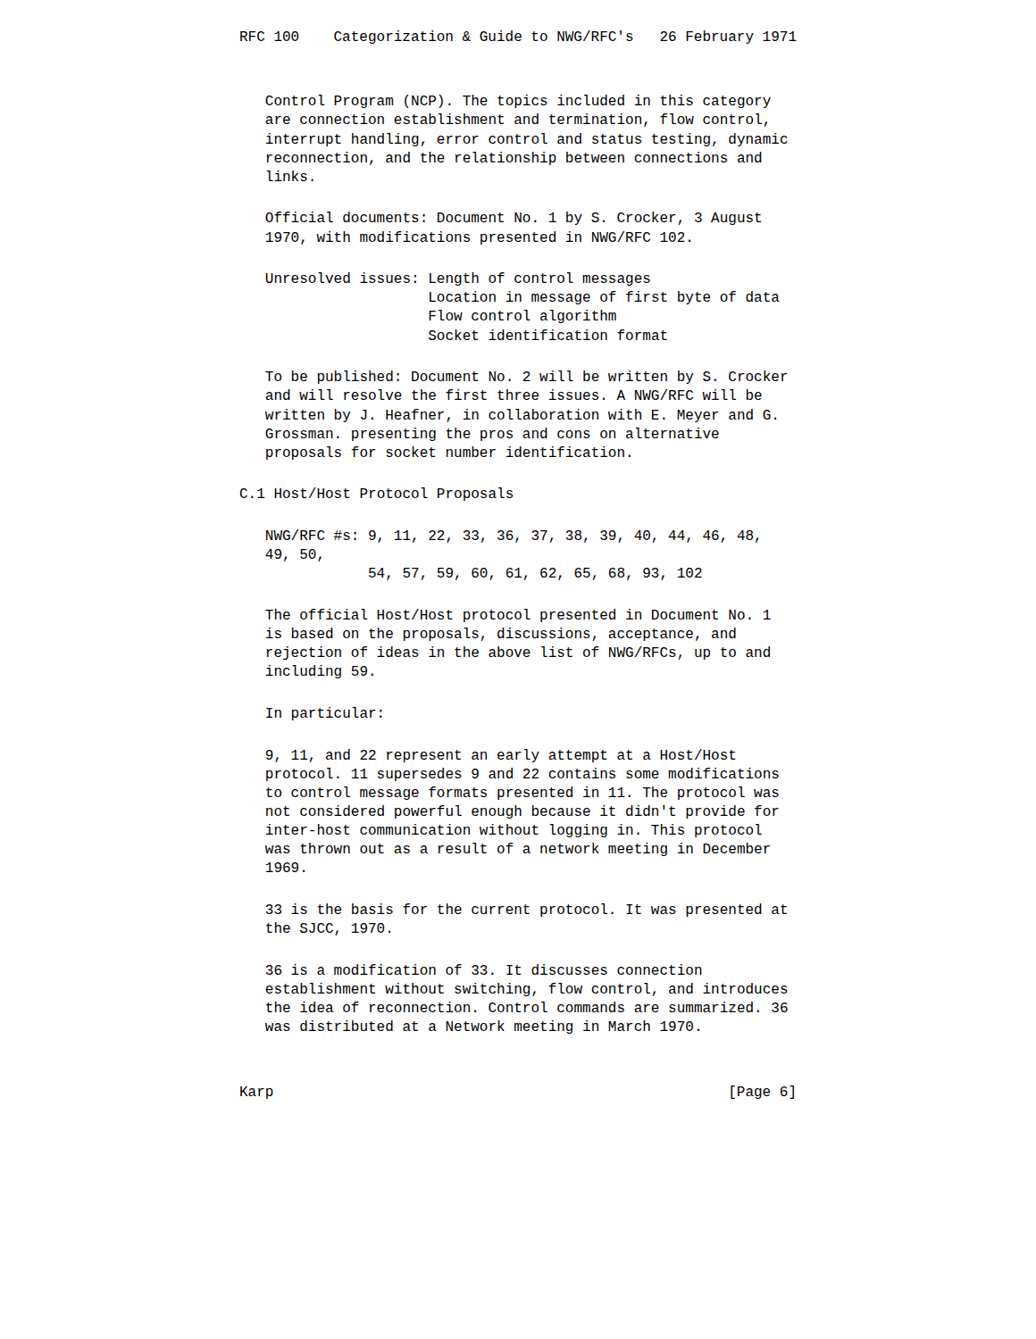RFC 100 Categorization & Guide to NWG/RFC's 26 February 1971
Control Program (NCP). The topics included in this category are connection establishment and termination, flow control, interrupt handling, error control and status testing, dynamic reconnection, and the relationship between connections and links.
Official documents: Document No. 1 by S. Crocker, 3 August 1970, with modifications presented in NWG/RFC 102.
Unresolved issues: Length of control messages
                   Location in message of first byte of data
                   Flow control algorithm
                   Socket identification format
To be published: Document No. 2 will be written by S. Crocker and will resolve the first three issues. A NWG/RFC will be written by J. Heafner, in collaboration with E. Meyer and G. Grossman. presenting the pros and cons on alternative proposals for socket number identification.
C.1 Host/Host Protocol Proposals
NWG/RFC #s: 9, 11, 22, 33, 36, 37, 38, 39, 40, 44, 46, 48, 49, 50,
            54, 57, 59, 60, 61, 62, 65, 68, 93, 102
The official Host/Host protocol presented in Document No. 1 is based on the proposals, discussions, acceptance, and rejection of ideas in the above list of NWG/RFCs, up to and including 59.
In particular:
9, 11, and 22 represent an early attempt at a Host/Host protocol. 11 supersedes 9 and 22 contains some modifications to control message formats presented in 11. The protocol was not considered powerful enough because it didn't provide for inter-host communication without logging in. This protocol was thrown out as a result of a network meeting in December 1969.
33 is the basis for the current protocol. It was presented at the SJCC, 1970.
36 is a modification of 33. It discusses connection establishment without switching, flow control, and introduces the idea of reconnection. Control commands are summarized. 36 was distributed at a Network meeting in March 1970.
Karp [Page 6]